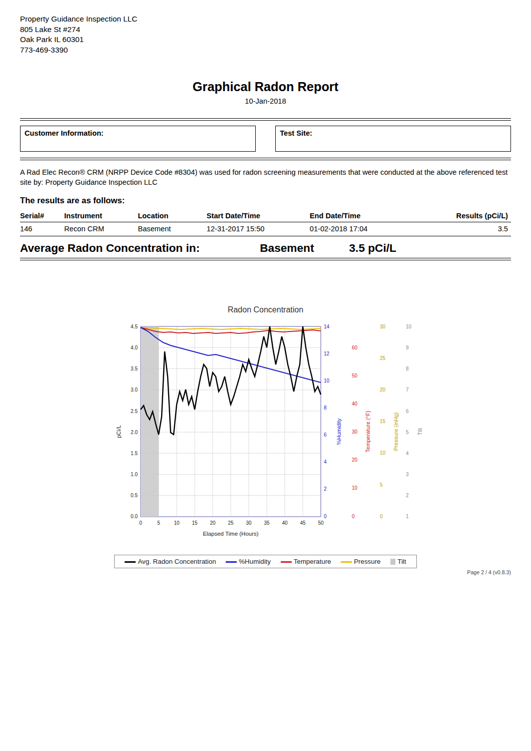Property Guidance Inspection LLC
805 Lake St #274
Oak Park IL 60301
773-469-3390
Graphical Radon Report
10-Jan-2018
Customer Information:
Test Site:
A Rad Elec Recon® CRM (NRPP Device Code #8304) was used for radon screening measurements that were conducted at the above referenced test site by: Property Guidance Inspection LLC
The results are as follows:
| Serial# | Instrument | Location | Start Date/Time | End Date/Time | Results (pCi/L) |
| --- | --- | --- | --- | --- | --- |
| 146 | Recon CRM | Basement | 12-31-2017 15:50 | 01-02-2018 17:04 | 3.5 |
Average Radon Concentration in: Basement 3.5 pCi/L
Radon Concentration
4.5 4.0 3.5 3.0 2.5 2.0 1.5 1.0 0.5 0.0 pCi/L 0 5 10 15 20 25 30 35 40 45 50 Elapsed Time (Hours) 14 12 10 8 6 4 2 0 %Humidity 60 50 40 30 20 10 0 Temperature (°F) 30 25 20 15 10 5 0 Pressure (inHg) 10 9 8 7 6 5 4 3 2 1 Tilt
Avg. Radon Concentration %Humidity Temperature Pressure Tilt
Page 2 / 4 (v0.8.3)